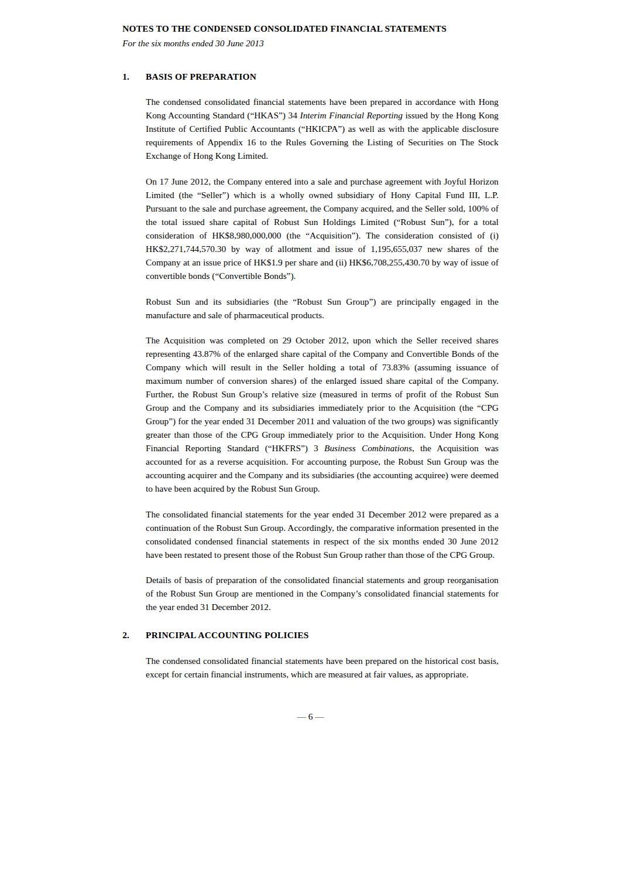Notes to the Condensed Consolidated Financial Statements
For the six months ended 30 June 2013
1.
Basis of Preparation
The condensed consolidated financial statements have been prepared in accordance with Hong Kong Accounting Standard (“HKAS”) 34 Interim Financial Reporting issued by the Hong Kong Institute of Certified Public Accountants (“HKICPA”) as well as with the applicable disclosure requirements of Appendix 16 to the Rules Governing the Listing of Securities on The Stock Exchange of Hong Kong Limited.
On 17 June 2012, the Company entered into a sale and purchase agreement with Joyful Horizon Limited (the “Seller”) which is a wholly owned subsidiary of Hony Capital Fund III, L.P. Pursuant to the sale and purchase agreement, the Company acquired, and the Seller sold, 100% of the total issued share capital of Robust Sun Holdings Limited (“Robust Sun”), for a total consideration of HK$8,980,000,000 (the “Acquisition”). The consideration consisted of (i) HK$2,271,744,570.30 by way of allotment and issue of 1,195,655,037 new shares of the Company at an issue price of HK$1.9 per share and (ii) HK$6,708,255,430.70 by way of issue of convertible bonds (“Convertible Bonds”).
Robust Sun and its subsidiaries (the “Robust Sun Group”) are principally engaged in the manufacture and sale of pharmaceutical products.
The Acquisition was completed on 29 October 2012, upon which the Seller received shares representing 43.87% of the enlarged share capital of the Company and Convertible Bonds of the Company which will result in the Seller holding a total of 73.83% (assuming issuance of maximum number of conversion shares) of the enlarged issued share capital of the Company. Further, the Robust Sun Group’s relative size (measured in terms of profit of the Robust Sun Group and the Company and its subsidiaries immediately prior to the Acquisition (the “CPG Group”) for the year ended 31 December 2011 and valuation of the two groups) was significantly greater than those of the CPG Group immediately prior to the Acquisition. Under Hong Kong Financial Reporting Standard (“HKFRS”) 3 Business Combinations, the Acquisition was accounted for as a reverse acquisition. For accounting purpose, the Robust Sun Group was the accounting acquirer and the Company and its subsidiaries (the accounting acquiree) were deemed to have been acquired by the Robust Sun Group.
The consolidated financial statements for the year ended 31 December 2012 were prepared as a continuation of the Robust Sun Group. Accordingly, the comparative information presented in the consolidated condensed financial statements in respect of the six months ended 30 June 2012 have been restated to present those of the Robust Sun Group rather than those of the CPG Group.
Details of basis of preparation of the consolidated financial statements and group reorganisation of the Robust Sun Group are mentioned in the Company’s consolidated financial statements for the year ended 31 December 2012.
2.
Principal Accounting Policies
The condensed consolidated financial statements have been prepared on the historical cost basis, except for certain financial instruments, which are measured at fair values, as appropriate.
— 6 —